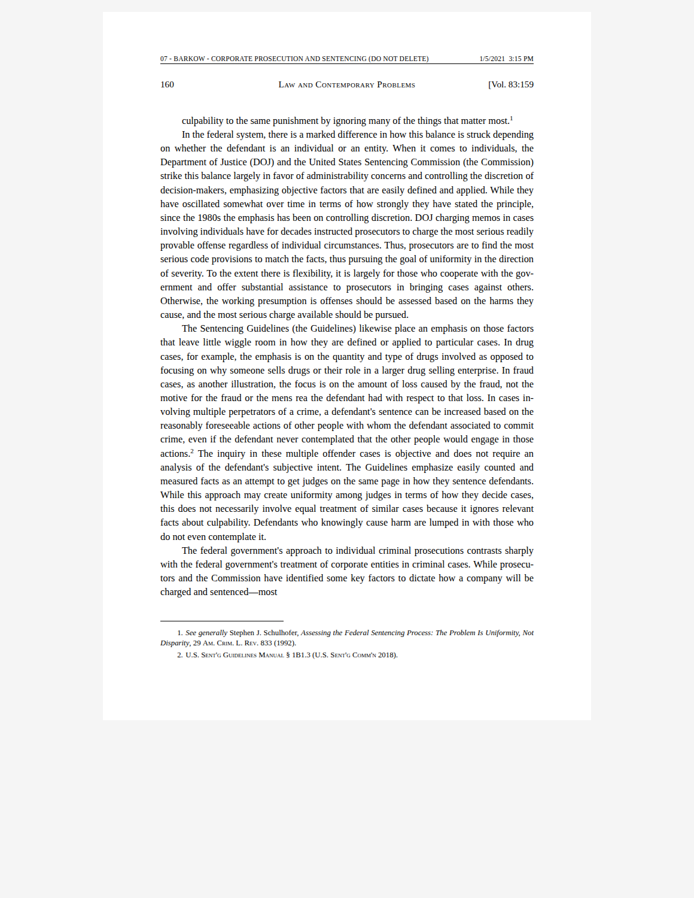07 - BARKOW - CORPORATE PROSECUTION AND SENTENCING (DO NOT DELETE) 1/5/2021 3:15 PM
160 Law and Contemporary Problems [Vol. 83:159
culpability to the same punishment by ignoring many of the things that matter most.1
In the federal system, there is a marked difference in how this balance is struck depending on whether the defendant is an individual or an entity. When it comes to individuals, the Department of Justice (DOJ) and the United States Sentencing Commission (the Commission) strike this balance largely in favor of administrability concerns and controlling the discretion of decision-makers, emphasizing objective factors that are easily defined and applied. While they have oscillated somewhat over time in terms of how strongly they have stated the principle, since the 1980s the emphasis has been on controlling discretion. DOJ charging memos in cases involving individuals have for decades instructed prosecutors to charge the most serious readily provable offense regardless of individual circumstances. Thus, prosecutors are to find the most serious code provisions to match the facts, thus pursuing the goal of uniformity in the direction of severity. To the extent there is flexibility, it is largely for those who cooperate with the government and offer substantial assistance to prosecutors in bringing cases against others. Otherwise, the working presumption is offenses should be assessed based on the harms they cause, and the most serious charge available should be pursued.
The Sentencing Guidelines (the Guidelines) likewise place an emphasis on those factors that leave little wiggle room in how they are defined or applied to particular cases. In drug cases, for example, the emphasis is on the quantity and type of drugs involved as opposed to focusing on why someone sells drugs or their role in a larger drug selling enterprise. In fraud cases, as another illustration, the focus is on the amount of loss caused by the fraud, not the motive for the fraud or the mens rea the defendant had with respect to that loss. In cases involving multiple perpetrators of a crime, a defendant's sentence can be increased based on the reasonably foreseeable actions of other people with whom the defendant associated to commit crime, even if the defendant never contemplated that the other people would engage in those actions.2 The inquiry in these multiple offender cases is objective and does not require an analysis of the defendant's subjective intent. The Guidelines emphasize easily counted and measured facts as an attempt to get judges on the same page in how they sentence defendants. While this approach may create uniformity among judges in terms of how they decide cases, this does not necessarily involve equal treatment of similar cases because it ignores relevant facts about culpability. Defendants who knowingly cause harm are lumped in with those who do not even contemplate it.
The federal government's approach to individual criminal prosecutions contrasts sharply with the federal government's treatment of corporate entities in criminal cases. While prosecutors and the Commission have identified some key factors to dictate how a company will be charged and sentenced—most
1. See generally Stephen J. Schulhofer, Assessing the Federal Sentencing Process: The Problem Is Uniformity, Not Disparity, 29 Am. Crim. L. Rev. 833 (1992).
2. U.S. Sent'g Guidelines Manual § 1B1.3 (U.S. Sent'g Comm'n 2018).